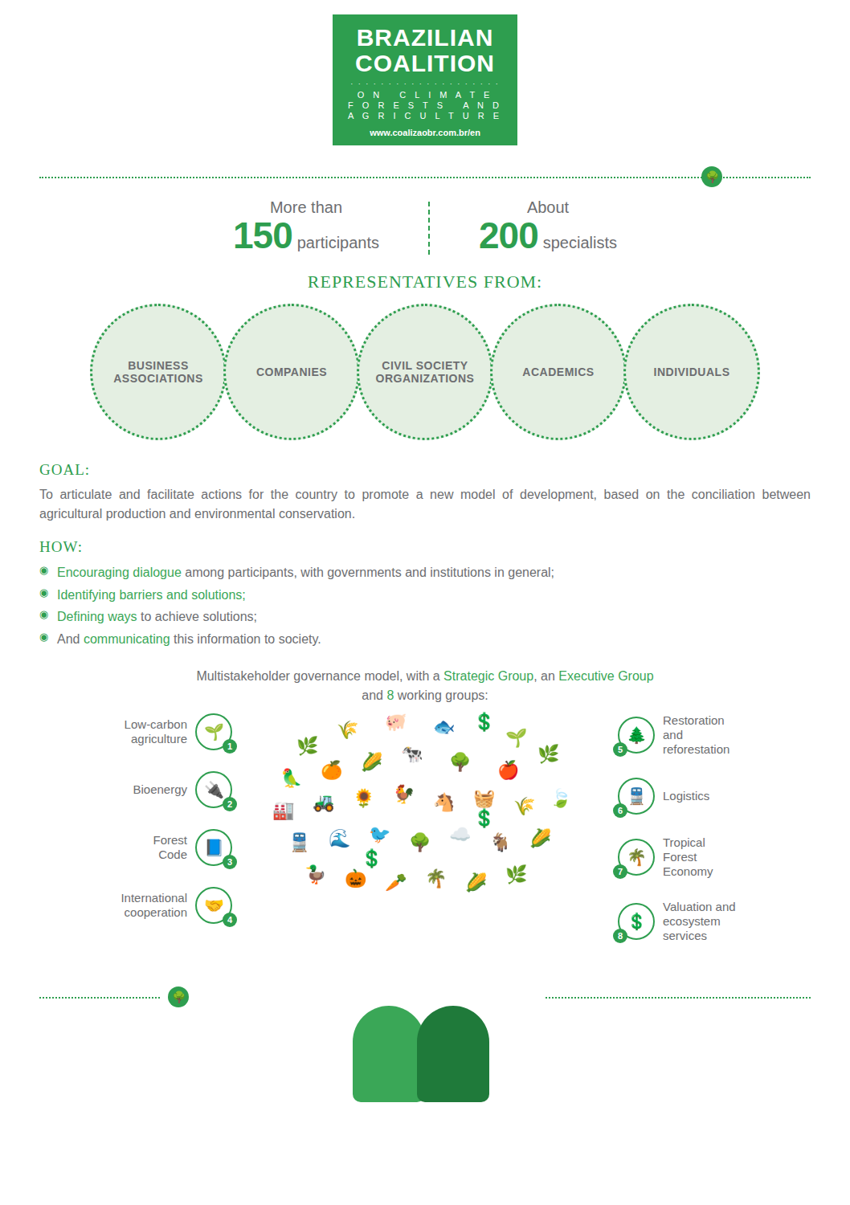BRAZILIAN COALITION · · · · · · · · · · · · · · · · · · · · O N C L I M A T E F O R E S T S A N D A G R I C U L T U R E www.coalizaobr.com.br/en
🌳
More than 150 participants
About 200 specialists
REPRESENTATIVES FROM:
BUSINESS
ASSOCIATIONS
COMPANIES
CIVIL SOCIETY
ORGANIZATIONS
ACADEMICS
INDIVIDUALS
GOAL:
To articulate and facilitate actions for the country to promote a new model of development, based on the conciliation between agricultural production and environmental conservation.
HOW:
Encouraging dialogue among participants, with governments and institutions in general;
Identifying barriers and solutions;
Defining ways to achieve solutions;
And communicating this information to society.
Multistakeholder governance model, with a Strategic Group, an Executive Group
and 8 working groups:
🌿 🌾 🐖 🐟 💲 🌱 🦜 🍊 🌽 🐄 🌳 🍎 🌿 🏭 🚜 🌻 🐓 🐴 🧺 🌾 🍃 🚆 🌊 🐦 🌳 ☁️ 🐐 🌽 🦆 🎃 🥕 🌴 🌽 🌿 💲 💲
Low-carbon
agriculture
🌱
1
Bioenergy
🔌
2
Forest
Code
📘
3
International
cooperation
🤝
4
🌲
5
Restoration
and
reforestation
🚆
6
Logistics
🌴
7
Tropical
Forest
Economy
💲
8
Valuation and
ecosystem
services
🌳